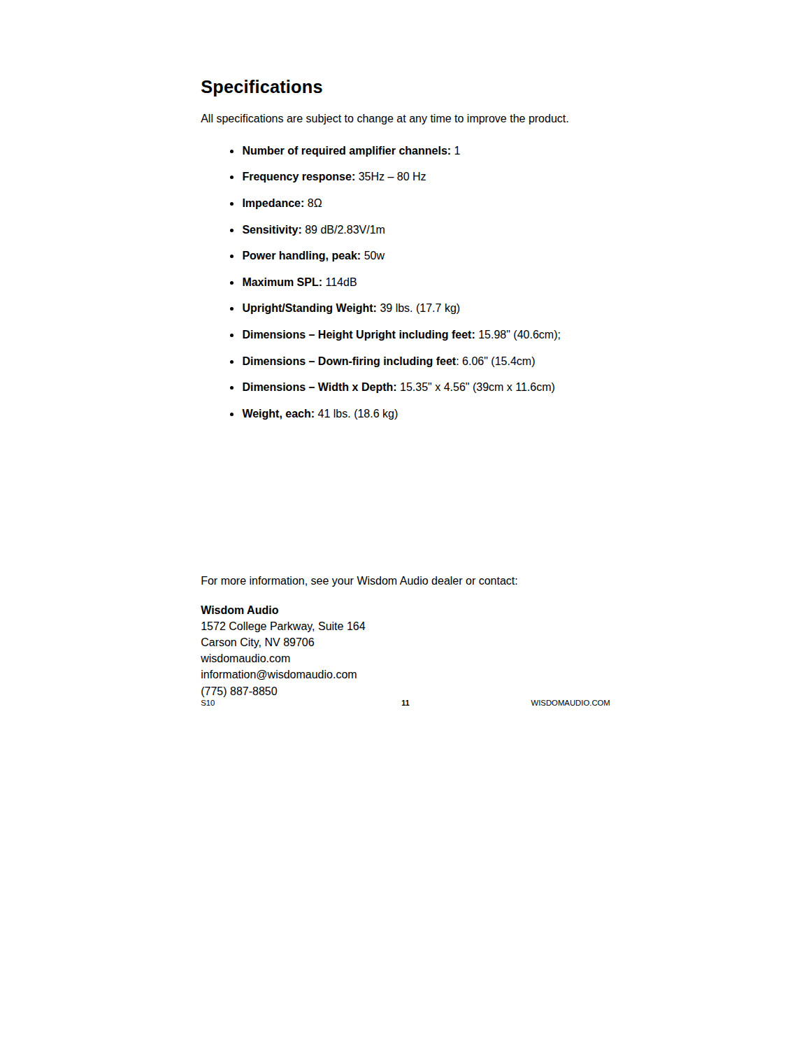Specifications
All specifications are subject to change at any time to improve the product.
Number of required amplifier channels: 1
Frequency response: 35Hz – 80 Hz
Impedance: 8Ω
Sensitivity: 89 dB/2.83V/1m
Power handling, peak: 50w
Maximum SPL: 114dB
Upright/Standing Weight: 39 lbs. (17.7 kg)
Dimensions – Height Upright including feet: 15.98" (40.6cm);
Dimensions – Down-firing including feet: 6.06" (15.4cm)
Dimensions – Width x Depth: 15.35" x 4.56" (39cm x 11.6cm)
Weight, each: 41 lbs. (18.6 kg)
For more information, see your Wisdom Audio dealer or contact:
Wisdom Audio
1572 College Parkway, Suite 164
Carson City, NV 89706
wisdomaudio.com
information@wisdomaudio.com
(775) 887-8850
S10 11 WISDOMAUDIO.COM